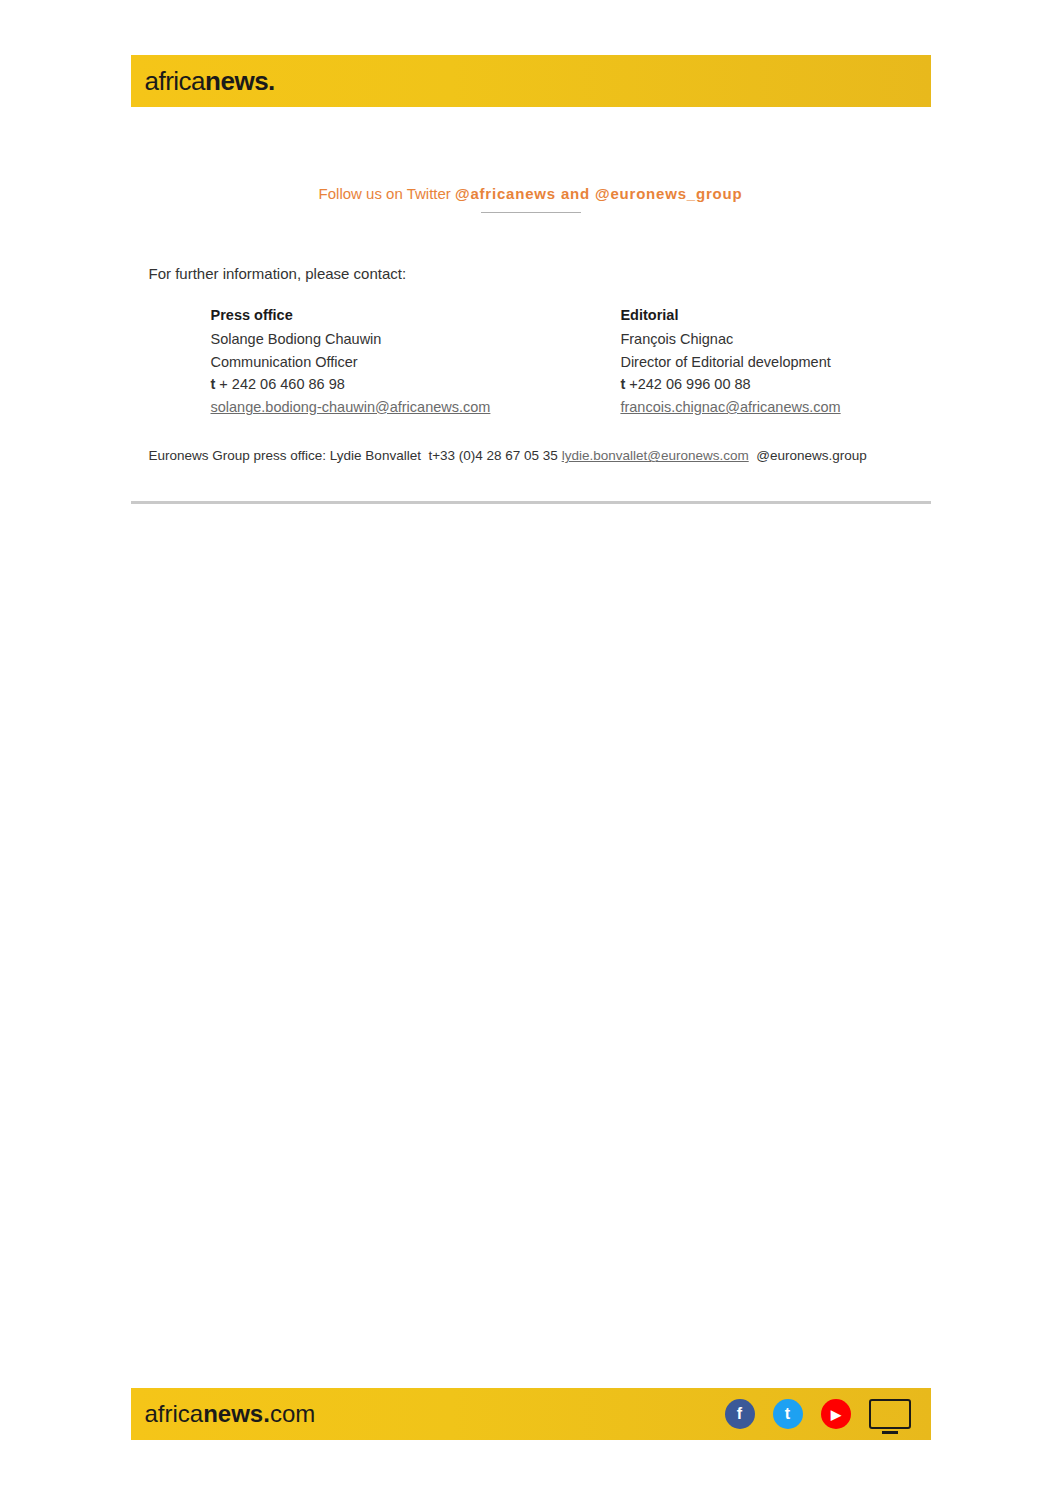africanews.
Follow us on Twitter @africanews and @euronews_group
For further information, please contact:
Press office
Solange Bodiong Chauwin
Communication Officer
t + 242 06 460 86 98
solange.bodiong-chauwin@africanews.com
Editorial
François Chignac
Director of Editorial development
t +242 06 996 00 88
francois.chignac@africanews.com
Euronews Group press office: Lydie Bonvallet t+33 (0)4 28 67 05 35 lydie.bonvallet@euronews.com @euronews.group
africanews. com
f
t
▶